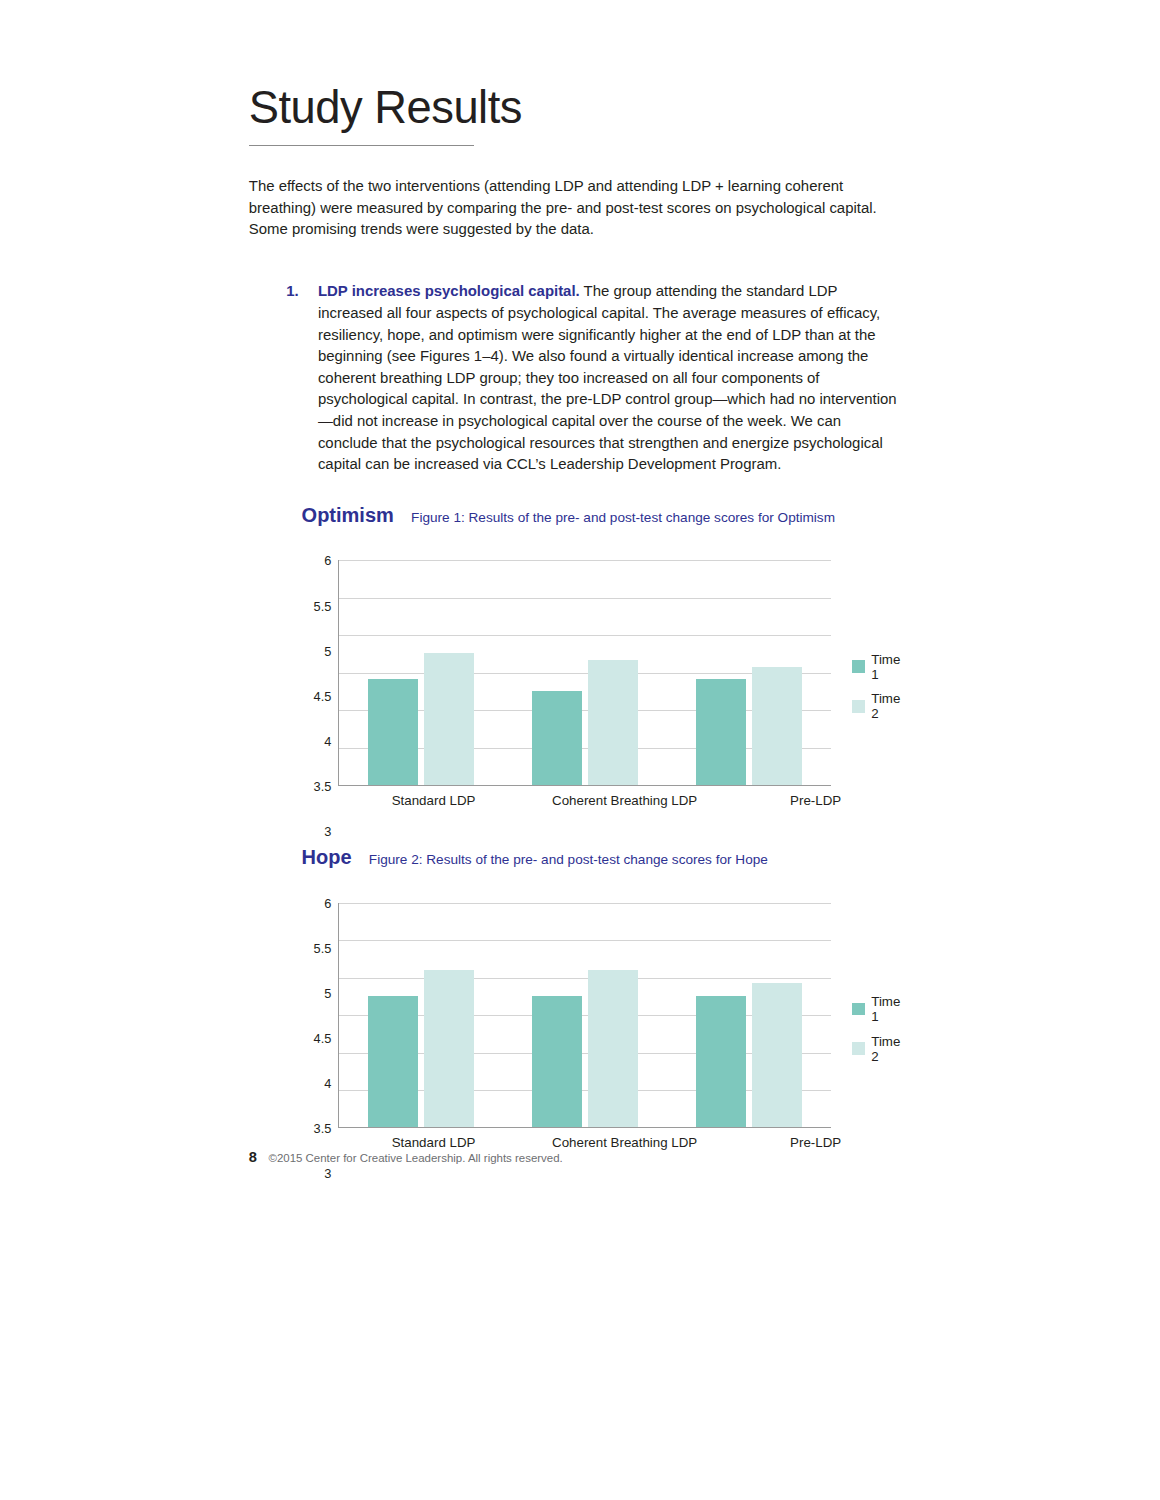Study Results
The effects of the two interventions (attending LDP and attending LDP + learning coherent breathing) were measured by comparing the pre- and post-test scores on psychological capital. Some promising trends were suggested by the data.
LDP increases psychological capital. The group attending the standard LDP increased all four aspects of psychological capital. The average measures of efficacy, resiliency, hope, and optimism were significantly higher at the end of LDP than at the beginning (see Figures 1–4). We also found a virtually identical increase among the coherent breathing LDP group; they too increased on all four components of psychological capital. In contrast, the pre-LDP control group—which had no intervention—did not increase in psychological capital over the course of the week. We can conclude that the psychological resources that strengthen and energize psychological capital can be increased via CCL’s Leadership Development Program.
Optimism Figure 1: Results of the pre- and post-test change scores for Optimism
6 5.5 5 4.5 4 3.5 3
Time 1
Time 2
Standard LDP Coherent Breathing LDP Pre-LDP
Hope Figure 2: Results of the pre- and post-test change scores for Hope
6 5.5 5 4.5 4 3.5 3
Time 1
Time 2
Standard LDP Coherent Breathing LDP Pre-LDP
8©2015 Center for Creative Leadership. All rights reserved.